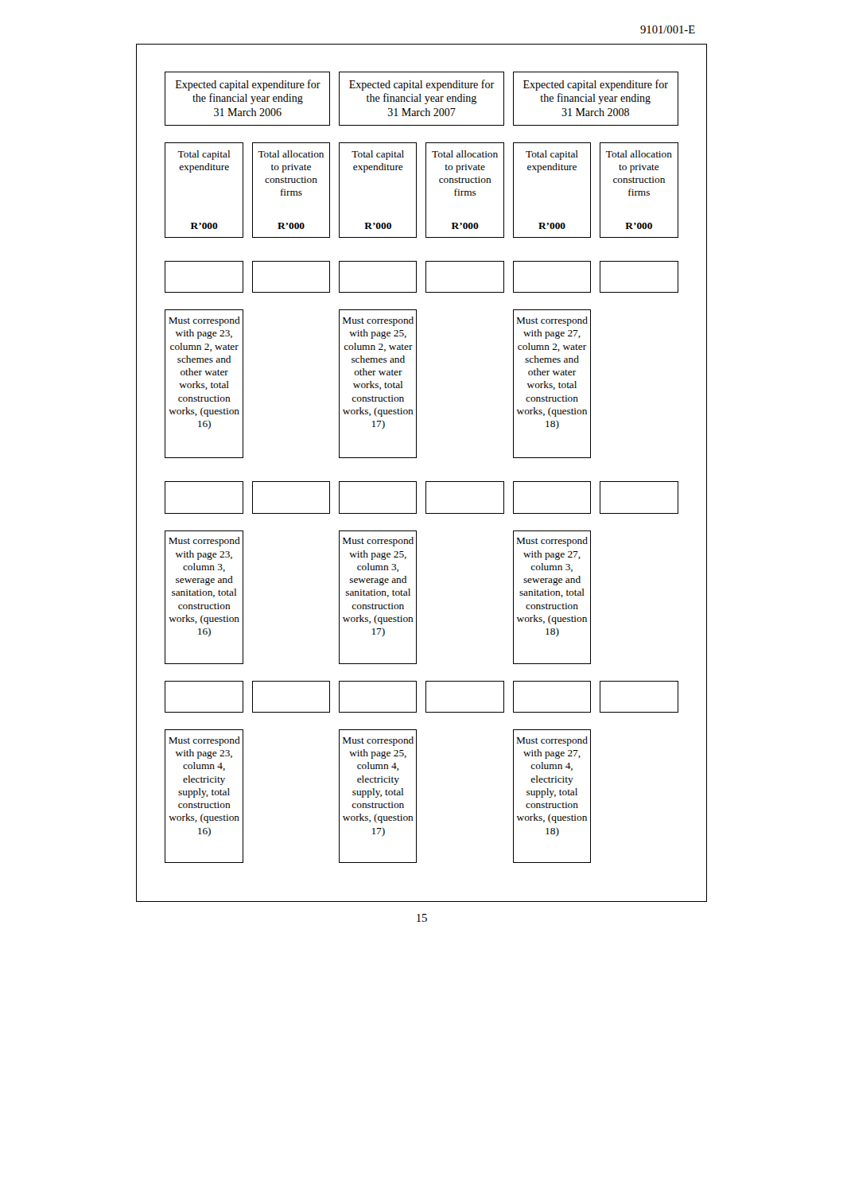9101/001-E
| Expected capital expenditure for the financial year ending 31 March 2006 | Expected capital expenditure for the financial year ending 31 March 2007 | Expected capital expenditure for the financial year ending 31 March 2008 |
| Total capital expenditure R’000 | Total allocation to private construction firms R’000 | Total capital expenditure R’000 | Total allocation to private construction firms R’000 | Total capital expenditure R’000 | Total allocation to private construction firms R’000 |
| Must correspond with page 23, column 2, water schemes and other water works, total construction works, (question 16) | | Must correspond with page 25, column 2, water schemes and other water works, total construction works, (question 17) | | Must correspond with page 27, column 2, water schemes and other water works, total construction works, (question 18) | |
| Must correspond with page 23, column 3, sewerage and sanitation, total construction works, (question 16) | | Must correspond with page 25, column 3, sewerage and sanitation, total construction works, (question 17) | | Must correspond with page 27, column 3, sewerage and sanitation, total construction works, (question 18) | |
| Must correspond with page 23, column 4, electricity supply, total construction works, (question 16) | | Must correspond with page 25, column 4, electricity supply, total construction works, (question 17) | | Must correspond with page 27, column 4, electricity supply, total construction works, (question 18) | |
15